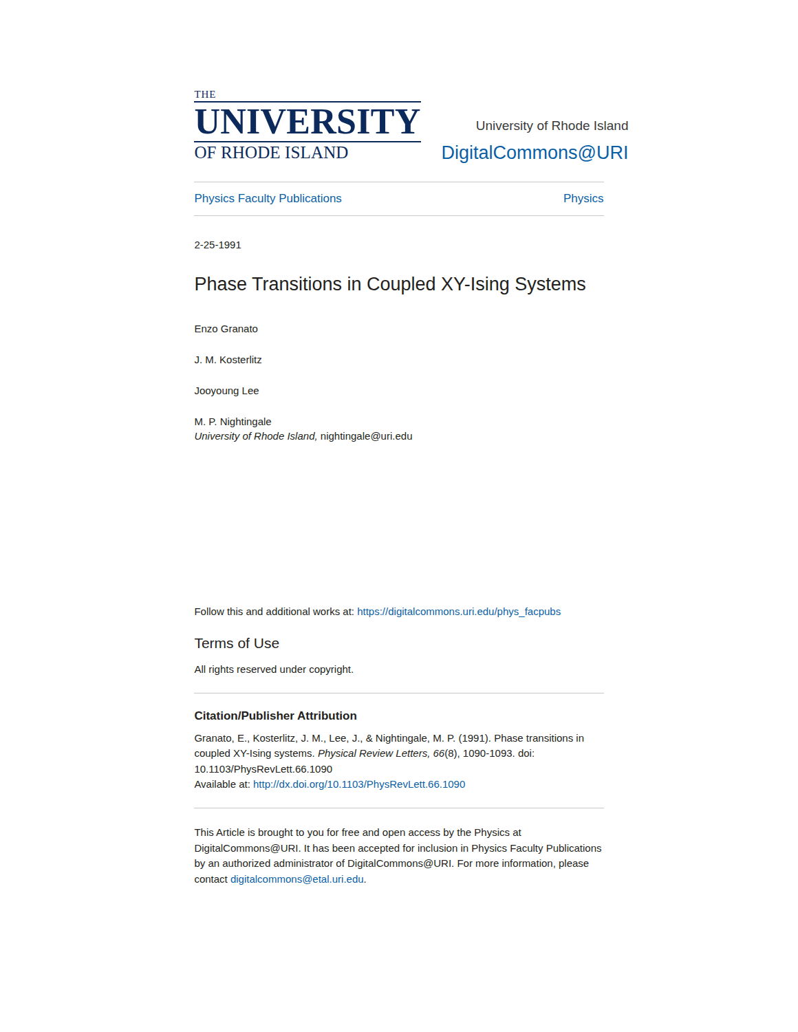THE
UNIVERSITY
OF RHODE ISLAND
University of Rhode Island
DigitalCommons@URI
Physics Faculty Publications Physics
2-25-1991
Phase Transitions in Coupled XY-Ising Systems
Enzo Granato
J. M. Kosterlitz
Jooyoung Lee
M. P. Nightingale
University of Rhode Island, nightingale@uri.edu
Follow this and additional works at: https://digitalcommons.uri.edu/phys_facpubs
Terms of Use
All rights reserved under copyright.
Citation/Publisher Attribution
Granato, E., Kosterlitz, J. M., Lee, J., & Nightingale, M. P. (1991). Phase transitions in coupled XY-Ising systems. Physical Review Letters, 66(8), 1090-1093. doi: 10.1103/PhysRevLett.66.1090
Available at: http://dx.doi.org/10.1103/PhysRevLett.66.1090
This Article is brought to you for free and open access by the Physics at DigitalCommons@URI. It has been accepted for inclusion in Physics Faculty Publications by an authorized administrator of DigitalCommons@URI. For more information, please contact digitalcommons@etal.uri.edu.